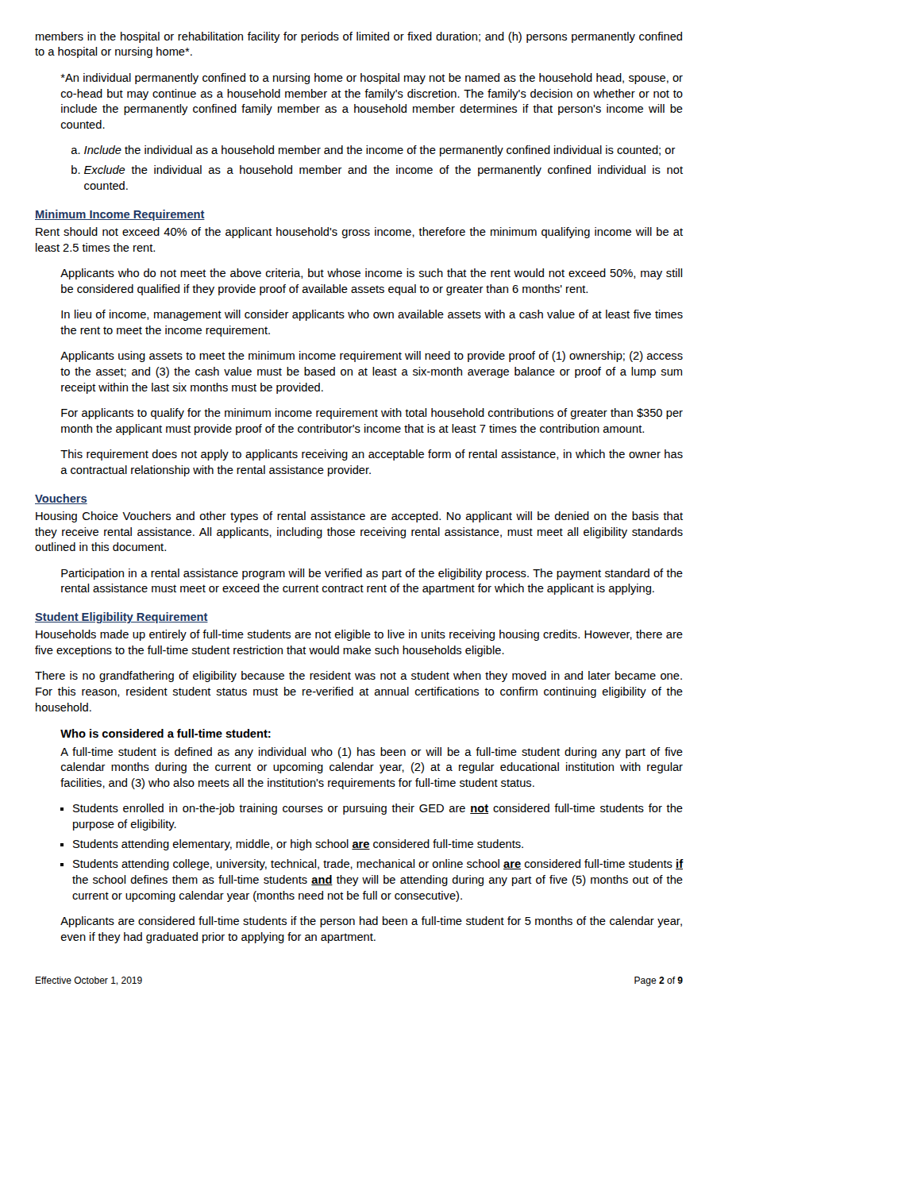members in the hospital or rehabilitation facility for periods of limited or fixed duration; and (h) persons permanently confined to a hospital or nursing home*.
*An individual permanently confined to a nursing home or hospital may not be named as the household head, spouse, or co-head but may continue as a household member at the family's discretion. The family's decision on whether or not to include the permanently confined family member as a household member determines if that person's income will be counted.
Include the individual as a household member and the income of the permanently confined individual is counted; or
Exclude the individual as a household member and the income of the permanently confined individual is not counted.
Minimum Income Requirement
Rent should not exceed 40% of the applicant household's gross income, therefore the minimum qualifying income will be at least 2.5 times the rent.
Applicants who do not meet the above criteria, but whose income is such that the rent would not exceed 50%, may still be considered qualified if they provide proof of available assets equal to or greater than 6 months' rent.
In lieu of income, management will consider applicants who own available assets with a cash value of at least five times the rent to meet the income requirement.
Applicants using assets to meet the minimum income requirement will need to provide proof of (1) ownership; (2) access to the asset; and (3) the cash value must be based on at least a six-month average balance or proof of a lump sum receipt within the last six months must be provided.
For applicants to qualify for the minimum income requirement with total household contributions of greater than $350 per month the applicant must provide proof of the contributor's income that is at least 7 times the contribution amount.
This requirement does not apply to applicants receiving an acceptable form of rental assistance, in which the owner has a contractual relationship with the rental assistance provider.
Vouchers
Housing Choice Vouchers and other types of rental assistance are accepted. No applicant will be denied on the basis that they receive rental assistance. All applicants, including those receiving rental assistance, must meet all eligibility standards outlined in this document.
Participation in a rental assistance program will be verified as part of the eligibility process. The payment standard of the rental assistance must meet or exceed the current contract rent of the apartment for which the applicant is applying.
Student Eligibility Requirement
Households made up entirely of full-time students are not eligible to live in units receiving housing credits. However, there are five exceptions to the full-time student restriction that would make such households eligible.
There is no grandfathering of eligibility because the resident was not a student when they moved in and later became one. For this reason, resident student status must be re-verified at annual certifications to confirm continuing eligibility of the household.
Who is considered a full-time student:
A full-time student is defined as any individual who (1) has been or will be a full-time student during any part of five calendar months during the current or upcoming calendar year, (2) at a regular educational institution with regular facilities, and (3) who also meets all the institution's requirements for full-time student status.
Students enrolled in on-the-job training courses or pursuing their GED are not considered full-time students for the purpose of eligibility.
Students attending elementary, middle, or high school are considered full-time students.
Students attending college, university, technical, trade, mechanical or online school are considered full-time students if the school defines them as full-time students and they will be attending during any part of five (5) months out of the current or upcoming calendar year (months need not be full or consecutive).
Applicants are considered full-time students if the person had been a full-time student for 5 months of the calendar year, even if they had graduated prior to applying for an apartment.
Effective October 1, 2019
Page 2 of 9